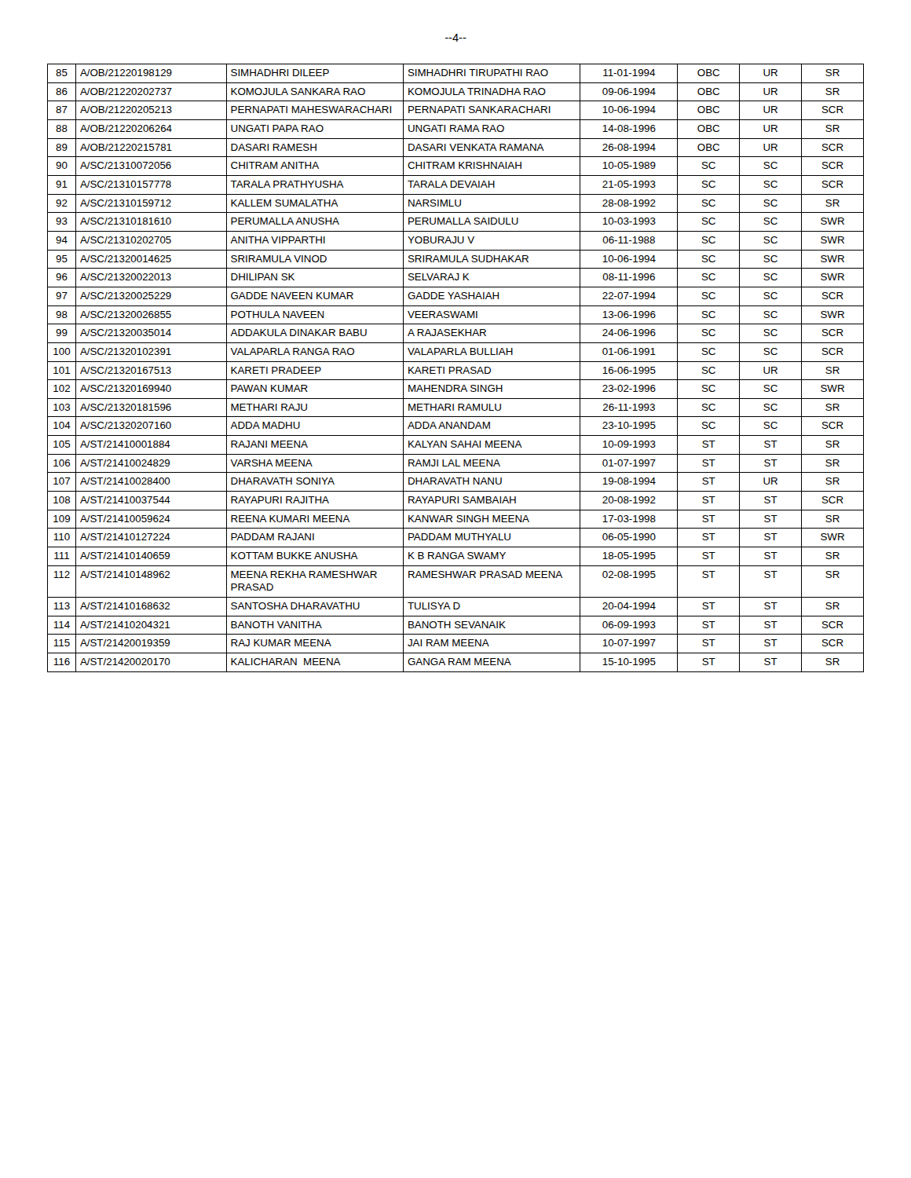--4--
| 85 | A/OB/21220198129 | SIMHADHRI DILEEP | SIMHADHRI TIRUPATHI RAO | 11-01-1994 | OBC | UR | SR |
| 86 | A/OB/21220202737 | KOMOJULA SANKARA RAO | KOMOJULA TRINADHA RAO | 09-06-1994 | OBC | UR | SR |
| 87 | A/OB/21220205213 | PERNAPATI MAHESWARACHARI | PERNAPATI SANKARACHARI | 10-06-1994 | OBC | UR | SCR |
| 88 | A/OB/21220206264 | UNGATI PAPA RAO | UNGATI RAMA RAO | 14-08-1996 | OBC | UR | SR |
| 89 | A/OB/21220215781 | DASARI RAMESH | DASARI VENKATA RAMANA | 26-08-1994 | OBC | UR | SCR |
| 90 | A/SC/21310072056 | CHITRAM ANITHA | CHITRAM KRISHNAIAH | 10-05-1989 | SC | SC | SCR |
| 91 | A/SC/21310157778 | TARALA PRATHYUSHA | TARALA DEVAIAH | 21-05-1993 | SC | SC | SCR |
| 92 | A/SC/21310159712 | KALLEM SUMALATHA | NARSIMLU | 28-08-1992 | SC | SC | SR |
| 93 | A/SC/21310181610 | PERUMALLA ANUSHA | PERUMALLA SAIDULU | 10-03-1993 | SC | SC | SWR |
| 94 | A/SC/21310202705 | ANITHA VIPPARTHI | YOBURAJU V | 06-11-1988 | SC | SC | SWR |
| 95 | A/SC/21320014625 | SRIRAMULA VINOD | SRIRAMULA SUDHAKAR | 10-06-1994 | SC | SC | SWR |
| 96 | A/SC/21320022013 | DHILIPAN SK | SELVARAJ K | 08-11-1996 | SC | SC | SWR |
| 97 | A/SC/21320025229 | GADDE NAVEEN KUMAR | GADDE YASHAIAH | 22-07-1994 | SC | SC | SCR |
| 98 | A/SC/21320026855 | POTHULA NAVEEN | VEERASWAMI | 13-06-1996 | SC | SC | SWR |
| 99 | A/SC/21320035014 | ADDAKULA DINAKAR BABU | A RAJASEKHAR | 24-06-1996 | SC | SC | SCR |
| 100 | A/SC/21320102391 | VALAPARLA RANGA RAO | VALAPARLA BULLIAH | 01-06-1991 | SC | SC | SCR |
| 101 | A/SC/21320167513 | KARETI PRADEEP | KARETI PRASAD | 16-06-1995 | SC | UR | SR |
| 102 | A/SC/21320169940 | PAWAN KUMAR | MAHENDRA SINGH | 23-02-1996 | SC | SC | SWR |
| 103 | A/SC/21320181596 | METHARI RAJU | METHARI RAMULU | 26-11-1993 | SC | SC | SR |
| 104 | A/SC/21320207160 | ADDA MADHU | ADDA ANANDAM | 23-10-1995 | SC | SC | SCR |
| 105 | A/ST/21410001884 | RAJANI MEENA | KALYAN SAHAI MEENA | 10-09-1993 | ST | ST | SR |
| 106 | A/ST/21410024829 | VARSHA MEENA | RAMJI LAL MEENA | 01-07-1997 | ST | ST | SR |
| 107 | A/ST/21410028400 | DHARAVATH SONIYA | DHARAVATH NANU | 19-08-1994 | ST | UR | SR |
| 108 | A/ST/21410037544 | RAYAPURI RAJITHA | RAYAPURI SAMBAIAH | 20-08-1992 | ST | ST | SCR |
| 109 | A/ST/21410059624 | REENA KUMARI MEENA | KANWAR SINGH MEENA | 17-03-1998 | ST | ST | SR |
| 110 | A/ST/21410127224 | PADDAM RAJANI | PADDAM MUTHYALU | 06-05-1990 | ST | ST | SWR |
| 111 | A/ST/21410140659 | KOTTAM BUKKE ANUSHA | K B RANGA SWAMY | 18-05-1995 | ST | ST | SR |
| 112 | A/ST/21410148962 | MEENA REKHA RAMESHWAR PRASAD | RAMESHWAR PRASAD MEENA | 02-08-1995 | ST | ST | SR |
| 113 | A/ST/21410168632 | SANTOSHA DHARAVATHU | TULISYA D | 20-04-1994 | ST | ST | SR |
| 114 | A/ST/21410204321 | BANOTH VANITHA | BANOTH SEVANAIK | 06-09-1993 | ST | ST | SCR |
| 115 | A/ST/21420019359 | RAJ KUMAR MEENA | JAI RAM MEENA | 10-07-1997 | ST | ST | SCR |
| 116 | A/ST/21420020170 | KALICHARAN MEENA | GANGA RAM MEENA | 15-10-1995 | ST | ST | SR |